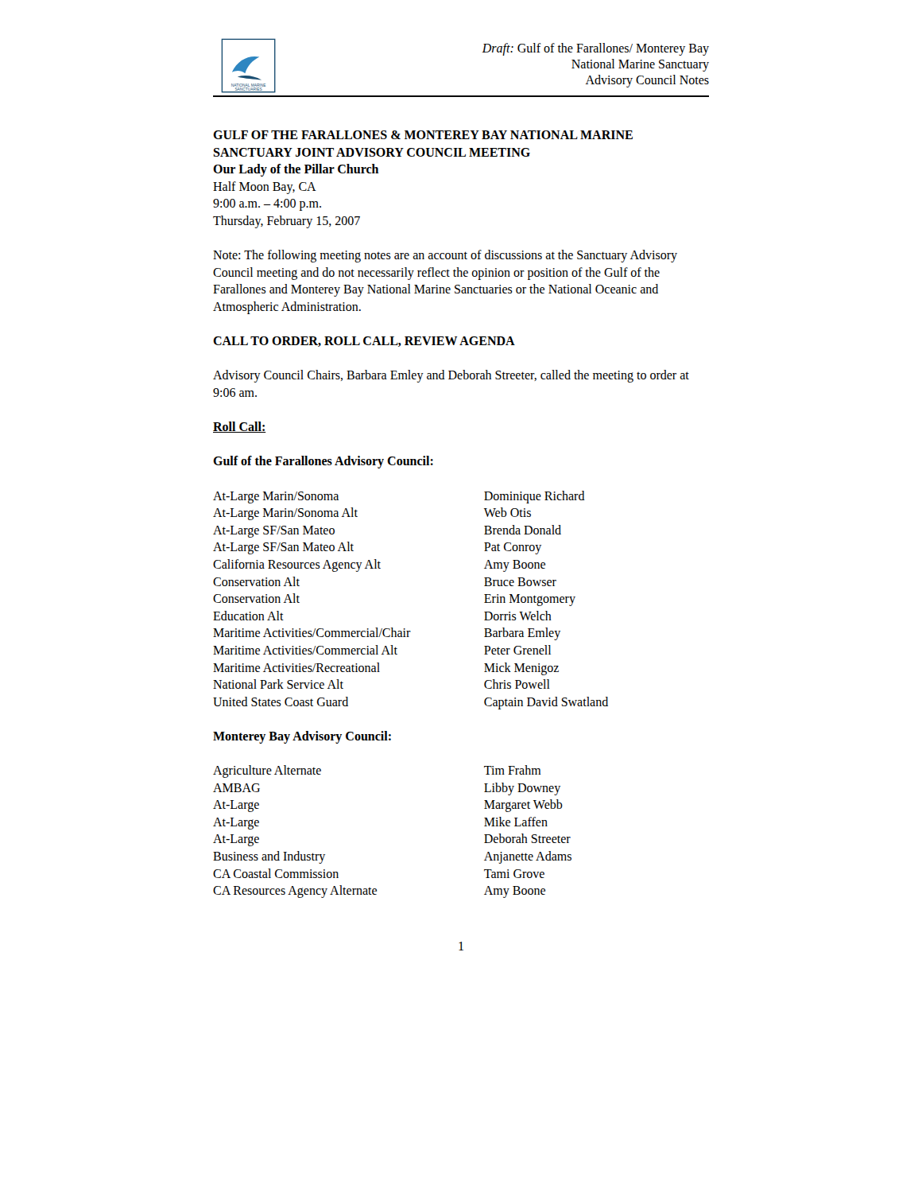NATIONAL MARINE SANCTUARIES
Draft: Gulf of the Farallones/ Monterey Bay
National Marine Sanctuary
Advisory Council Notes
Gulf of the Farallones & Monterey Bay National Marine
Sanctuary Joint Advisory Council Meeting
Our Lady of the Pillar Church
Half Moon Bay, CA
9:00 a.m. – 4:00 p.m.
Thursday, February 15, 2007
Note: The following meeting notes are an account of discussions at the Sanctuary Advisory Council meeting and do not necessarily reflect the opinion or position of the Gulf of the Farallones and Monterey Bay National Marine Sanctuaries or the National Oceanic and Atmospheric Administration.
Call to Order, Roll Call, Review Agenda
Advisory Council Chairs, Barbara Emley and Deborah Streeter, called the meeting to order at 9:06 am.
Roll Call:
Gulf of the Farallones Advisory Council:
| At-Large Marin/Sonoma | Dominique Richard |
| At-Large Marin/Sonoma Alt | Web Otis |
| At-Large SF/San Mateo | Brenda Donald |
| At-Large SF/San Mateo Alt | Pat Conroy |
| California Resources Agency Alt | Amy Boone |
| Conservation Alt | Bruce Bowser |
| Conservation Alt | Erin Montgomery |
| Education Alt | Dorris Welch |
| Maritime Activities/Commercial/Chair | Barbara Emley |
| Maritime Activities/Commercial Alt | Peter Grenell |
| Maritime Activities/Recreational | Mick Menigoz |
| National Park Service Alt | Chris Powell |
| United States Coast Guard | Captain David Swatland |
Monterey Bay Advisory Council:
| Agriculture Alternate | Tim Frahm |
| AMBAG | Libby Downey |
| At-Large | Margaret Webb |
| At-Large | Mike Laffen |
| At-Large | Deborah Streeter |
| Business and Industry | Anjanette Adams |
| CA Coastal Commission | Tami Grove |
| CA Resources Agency Alternate | Amy Boone |
1